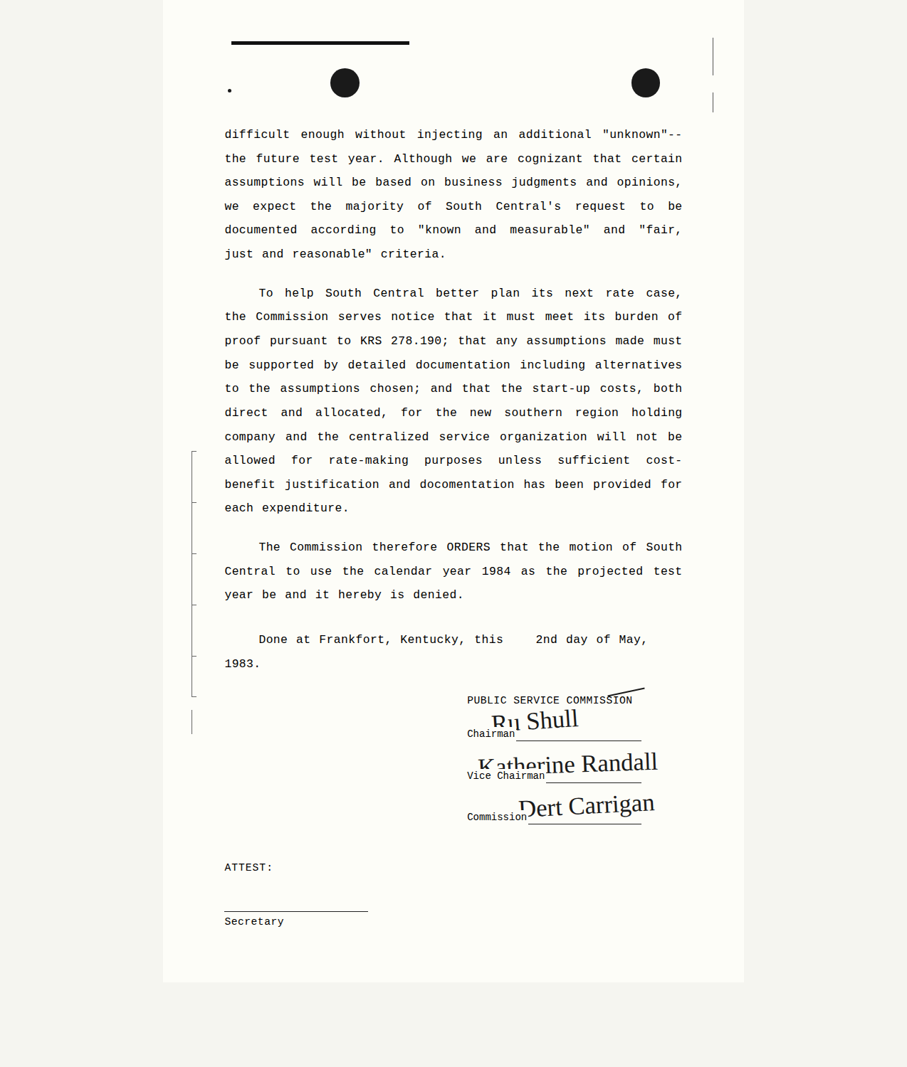difficult enough without injecting an additional "unknown"--the future test year. Although we are cognizant that certain assumptions will be based on business judgments and opinions, we expect the majority of South Central's request to be documented according to "known and measurable" and "fair, just and reasonable" criteria.
To help South Central better plan its next rate case, the Commission serves notice that it must meet its burden of proof pursuant to KRS 278.190; that any assumptions made must be supported by detailed documentation including alternatives to the assumptions chosen; and that the start-up costs, both direct and allocated, for the new southern region holding company and the centralized service organization will not be allowed for rate-making purposes unless sufficient cost-benefit justification and docomentation has been provided for each expenditure.
The Commission therefore ORDERS that the motion of South Central to use the calendar year 1984 as the projected test year be and it hereby is denied.
Done at Frankfort, Kentucky, this 2nd day of May, 1983.
PUBLIC SERVICE COMMISSION
Ru Shull Chairman
Katherine Randall Vice Chairman
Dert Carrigan Commission
ATTEST:
Secretary